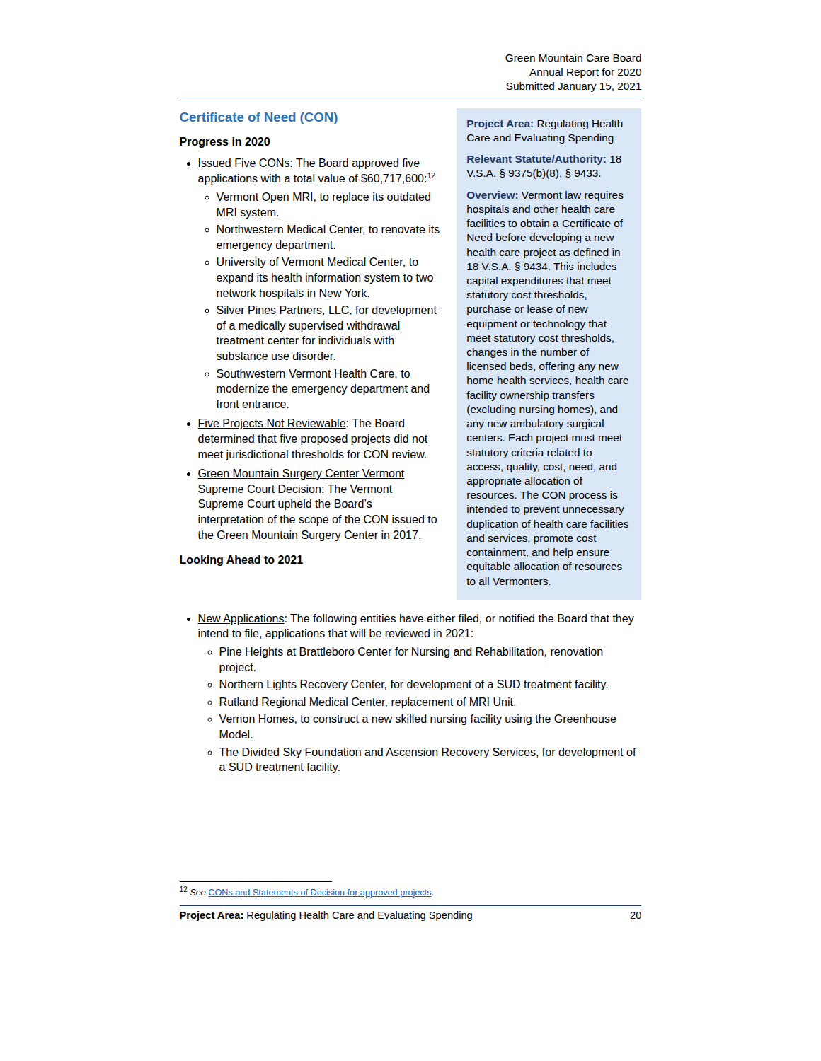Green Mountain Care Board
Annual Report for 2020
Submitted January 15, 2021
Certificate of Need (CON)
Progress in 2020
Issued Five CONs: The Board approved five applications with a total value of $60,717,600:12
Vermont Open MRI, to replace its outdated MRI system.
Northwestern Medical Center, to renovate its emergency department.
University of Vermont Medical Center, to expand its health information system to two network hospitals in New York.
Silver Pines Partners, LLC, for development of a medically supervised withdrawal treatment center for individuals with substance use disorder.
Southwestern Vermont Health Care, to modernize the emergency department and front entrance.
Five Projects Not Reviewable: The Board determined that five proposed projects did not meet jurisdictional thresholds for CON review.
Green Mountain Surgery Center Vermont Supreme Court Decision: The Vermont Supreme Court upheld the Board’s interpretation of the scope of the CON issued to the Green Mountain Surgery Center in 2017.
Looking Ahead to 2021
Project Area: Regulating Health Care and Evaluating Spending
Relevant Statute/Authority: 18 V.S.A. § 9375(b)(8), § 9433.
Overview: Vermont law requires hospitals and other health care facilities to obtain a Certificate of Need before developing a new health care project as defined in 18 V.S.A. § 9434. This includes capital expenditures that meet statutory cost thresholds, purchase or lease of new equipment or technology that meet statutory cost thresholds, changes in the number of licensed beds, offering any new home health services, health care facility ownership transfers (excluding nursing homes), and any new ambulatory surgical centers. Each project must meet statutory criteria related to access, quality, cost, need, and appropriate allocation of resources. The CON process is intended to prevent unnecessary duplication of health care facilities and services, promote cost containment, and help ensure equitable allocation of resources to all Vermonters.
New Applications: The following entities have either filed, or notified the Board that they intend to file, applications that will be reviewed in 2021:
Pine Heights at Brattleboro Center for Nursing and Rehabilitation, renovation project.
Northern Lights Recovery Center, for development of a SUD treatment facility.
Rutland Regional Medical Center, replacement of MRI Unit.
Vernon Homes, to construct a new skilled nursing facility using the Greenhouse Model.
The Divided Sky Foundation and Ascension Recovery Services, for development of a SUD treatment facility.
12 See CONs and Statements of Decision for approved projects.
Project Area: Regulating Health Care and Evaluating Spending
20